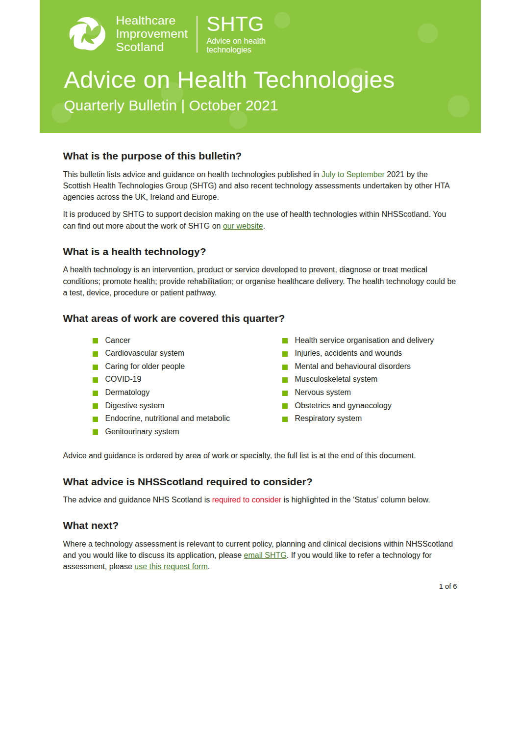Healthcare
Improvement
Scotland
SHTG Advice on health
technologies
Advice on Health Technologies
Quarterly Bulletin | October 2021
What is the purpose of this bulletin?
This bulletin lists advice and guidance on health technologies published in July to September 2021 by the Scottish Health Technologies Group (SHTG) and also recent technology assessments undertaken by other HTA agencies across the UK, Ireland and Europe.
It is produced by SHTG to support decision making on the use of health technologies within NHSScotland. You can find out more about the work of SHTG on our website.
What is a health technology?
A health technology is an intervention, product or service developed to prevent, diagnose or treat medical conditions; promote health; provide rehabilitation; or organise healthcare delivery. The health technology could be a test, device, procedure or patient pathway.
What areas of work are covered this quarter?
Cancer
Cardiovascular system
Caring for older people
COVID-19
Dermatology
Digestive system
Endocrine, nutritional and metabolic
Genitourinary system
Health service organisation and delivery
Injuries, accidents and wounds
Mental and behavioural disorders
Musculoskeletal system
Nervous system
Obstetrics and gynaecology
Respiratory system
Advice and guidance is ordered by area of work or specialty, the full list is at the end of this document.
What advice is NHSScotland required to consider?
The advice and guidance NHS Scotland is required to consider is highlighted in the ‘Status’ column below.
What next?
Where a technology assessment is relevant to current policy, planning and clinical decisions within NHSScotland and you would like to discuss its application, please email SHTG. If you would like to refer a technology for assessment, please use this request form.
1 of 6